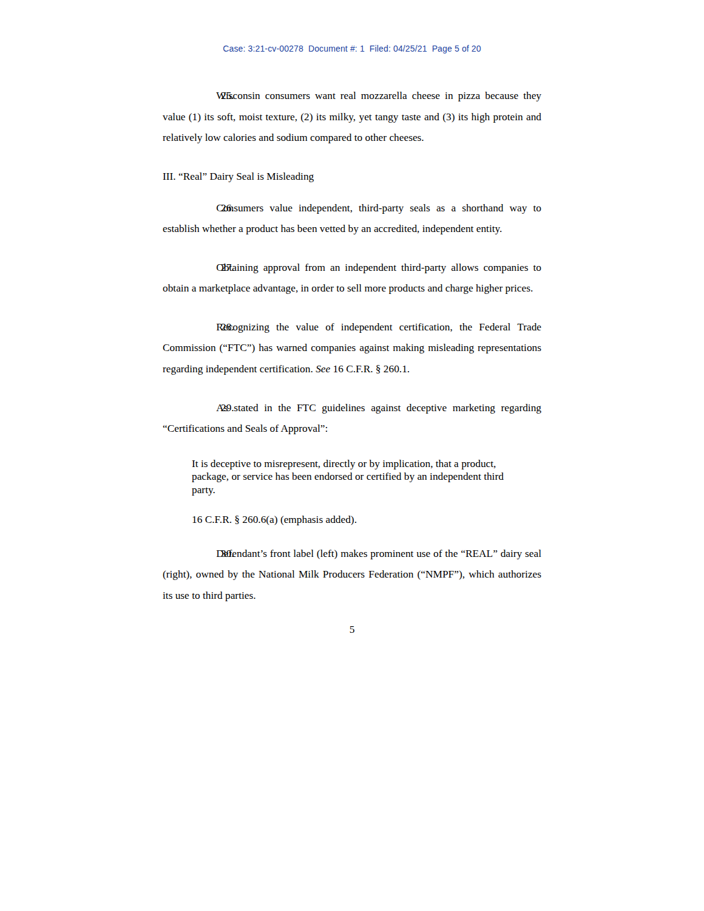Case: 3:21-cv-00278 Document #: 1 Filed: 04/25/21 Page 5 of 20
25. Wisconsin consumers want real mozzarella cheese in pizza because they value (1) its soft, moist texture, (2) its milky, yet tangy taste and (3) its high protein and relatively low calories and sodium compared to other cheeses.
III. “Real” Dairy Seal is Misleading
26. Consumers value independent, third-party seals as a shorthand way to establish whether a product has been vetted by an accredited, independent entity.
27. Obtaining approval from an independent third-party allows companies to obtain a marketplace advantage, in order to sell more products and charge higher prices.
28. Recognizing the value of independent certification, the Federal Trade Commission (“FTC”) has warned companies against making misleading representations regarding independent certification. See 16 C.F.R. § 260.1.
29. As stated in the FTC guidelines against deceptive marketing regarding “Certifications and Seals of Approval”:
It is deceptive to misrepresent, directly or by implication, that a product, package, or service has been endorsed or certified by an independent third party.
16 C.F.R. § 260.6(a) (emphasis added).
30. Defendant’s front label (left) makes prominent use of the “REAL” dairy seal (right), owned by the National Milk Producers Federation (“NMPF”), which authorizes its use to third parties.
5